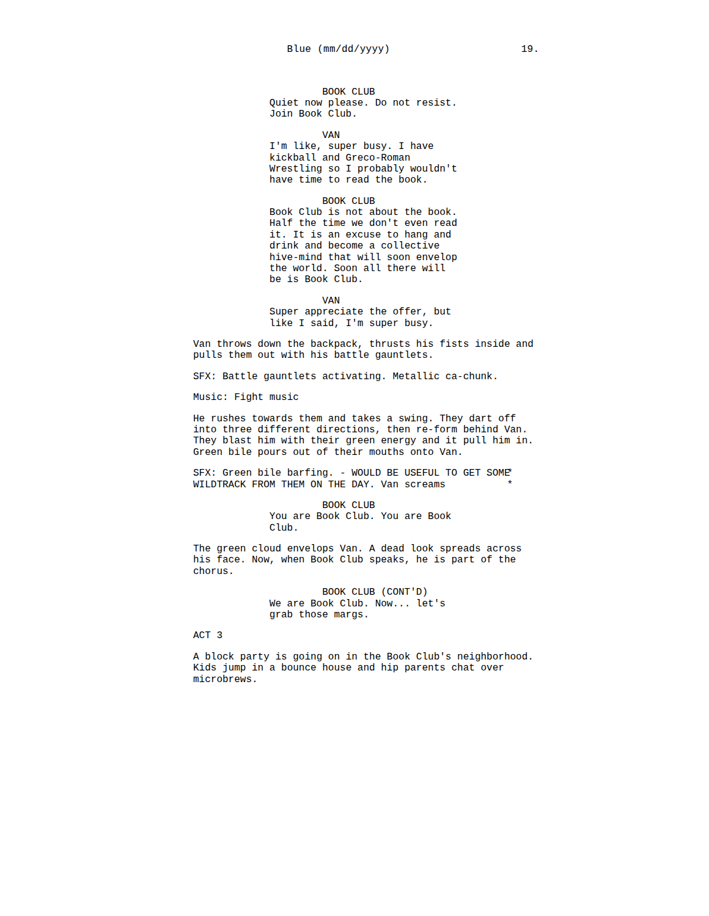Blue (mm/dd/yyyy) 19.
BOOK CLUB
Quiet now please. Do not resist. Join Book Club.
VAN
I'm like, super busy. I have kickball and Greco-Roman Wrestling so I probably wouldn't have time to read the book.
BOOK CLUB
Book Club is not about the book. Half the time we don't even read it. It is an excuse to hang and drink and become a collective hive-mind that will soon envelop the world. Soon all there will be is Book Club.
VAN
Super appreciate the offer, but like I said, I'm super busy.
Van throws down the backpack, thrusts his fists inside and pulls them out with his battle gauntlets.
SFX: Battle gauntlets activating. Metallic ca-chunk.
Music: Fight music
He rushes towards them and takes a swing. They dart off into three different directions, then re-form behind Van. They blast him with their green energy and it pull him in. Green bile pours out of their mouths onto Van.
SFX: Green bile barfing. - WOULD BE USEFUL TO GET SOME WILDTRACK FROM THEM ON THE DAY. Van screams
* *
BOOK CLUB
You are Book Club. You are Book Club.
The green cloud envelops Van. A dead look spreads across his face. Now, when Book Club speaks, he is part of the chorus.
BOOK CLUB (CONT'D)
We are Book Club. Now... let's grab those margs.
ACT 3
A block party is going on in the Book Club's neighborhood. Kids jump in a bounce house and hip parents chat over microbrews.